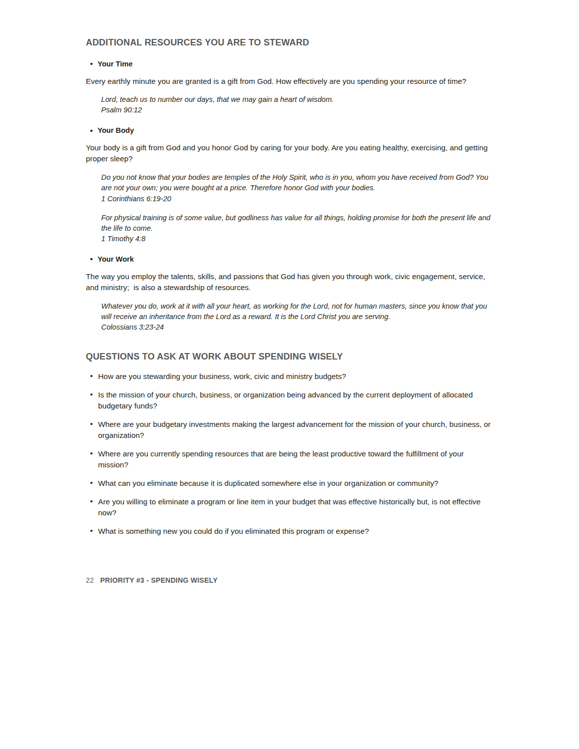Additional Resources You Are to Steward
Your Time
Every earthly minute you are granted is a gift from God. How effectively are you spending your resource of time?
Lord, teach us to number our days, that we may gain a heart of wisdom. Psalm 90:12
Your Body
Your body is a gift from God and you honor God by caring for your body. Are you eating healthy, exercising, and getting proper sleep?
Do you not know that your bodies are temples of the Holy Spirit, who is in you, whom you have received from God? You are not your own; you were bought at a price. Therefore honor God with your bodies. 1 Corinthians 6:19-20
For physical training is of some value, but godliness has value for all things, holding promise for both the present life and the life to come. 1 Timothy 4:8
Your Work
The way you employ the talents, skills, and passions that God has given you through work, civic engagement, service, and ministry; is also a stewardship of resources.
Whatever you do, work at it with all your heart, as working for the Lord, not for human masters, since you know that you will receive an inheritance from the Lord as a reward. It is the Lord Christ you are serving. Colossians 3:23-24
Questions to Ask at Work About Spending Wisely
How are you stewarding your business, work, civic and ministry budgets?
Is the mission of your church, business, or organization being advanced by the current deployment of allocated budgetary funds?
Where are your budgetary investments making the largest advancement for the mission of your church, business, or organization?
Where are you currently spending resources that are being the least productive toward the fulfillment of your mission?
What can you eliminate because it is duplicated somewhere else in your organization or community?
Are you willing to eliminate a program or line item in your budget that was effective historically but, is not effective now?
What is something new you could do if you eliminated this program or expense?
22 Priority #3 - Spending Wisely